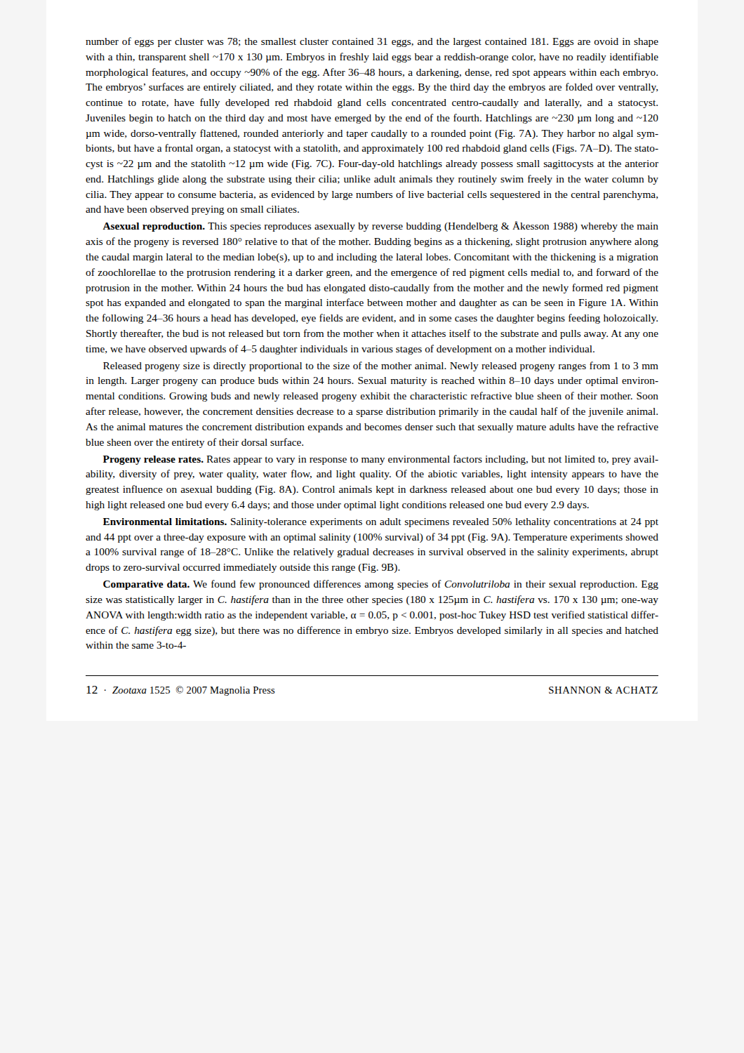number of eggs per cluster was 78; the smallest cluster contained 31 eggs, and the largest contained 181. Eggs are ovoid in shape with a thin, transparent shell ~170 x 130 µm. Embryos in freshly laid eggs bear a reddish-orange color, have no readily identifiable morphological features, and occupy ~90% of the egg. After 36–48 hours, a darkening, dense, red spot appears within each embryo. The embryos’ surfaces are entirely ciliated, and they rotate within the eggs. By the third day the embryos are folded over ventrally, continue to rotate, have fully developed red rhabdoid gland cells concentrated centro-caudally and laterally, and a statocyst. Juveniles begin to hatch on the third day and most have emerged by the end of the fourth. Hatchlings are ~230 µm long and ~120 µm wide, dorso-ventrally flattened, rounded anteriorly and taper caudally to a rounded point (Fig. 7A). They harbor no algal symbionts, but have a frontal organ, a statocyst with a statolith, and approximately 100 red rhabdoid gland cells (Figs. 7A–D). The statocyst is ~22 µm and the statolith ~12 µm wide (Fig. 7C). Four-day-old hatchlings already possess small sagittocysts at the anterior end. Hatchlings glide along the substrate using their cilia; unlike adult animals they routinely swim freely in the water column by cilia. They appear to consume bacteria, as evidenced by large numbers of live bacterial cells sequestered in the central parenchyma, and have been observed preying on small ciliates.
Asexual reproduction. This species reproduces asexually by reverse budding (Hendelberg & Åkesson 1988) whereby the main axis of the progeny is reversed 180° relative to that of the mother. Budding begins as a thickening, slight protrusion anywhere along the caudal margin lateral to the median lobe(s), up to and including the lateral lobes. Concomitant with the thickening is a migration of zoochlorellae to the protrusion rendering it a darker green, and the emergence of red pigment cells medial to, and forward of the protrusion in the mother. Within 24 hours the bud has elongated disto-caudally from the mother and the newly formed red pigment spot has expanded and elongated to span the marginal interface between mother and daughter as can be seen in Figure 1A. Within the following 24–36 hours a head has developed, eye fields are evident, and in some cases the daughter begins feeding holozoically. Shortly thereafter, the bud is not released but torn from the mother when it attaches itself to the substrate and pulls away. At any one time, we have observed upwards of 4–5 daughter individuals in various stages of development on a mother individual.
Released progeny size is directly proportional to the size of the mother animal. Newly released progeny ranges from 1 to 3 mm in length. Larger progeny can produce buds within 24 hours. Sexual maturity is reached within 8–10 days under optimal environmental conditions. Growing buds and newly released progeny exhibit the characteristic refractive blue sheen of their mother. Soon after release, however, the concrement densities decrease to a sparse distribution primarily in the caudal half of the juvenile animal. As the animal matures the concrement distribution expands and becomes denser such that sexually mature adults have the refractive blue sheen over the entirety of their dorsal surface.
Progeny release rates. Rates appear to vary in response to many environmental factors including, but not limited to, prey availability, diversity of prey, water quality, water flow, and light quality. Of the abiotic variables, light intensity appears to have the greatest influence on asexual budding (Fig. 8A). Control animals kept in darkness released about one bud every 10 days; those in high light released one bud every 6.4 days; and those under optimal light conditions released one bud every 2.9 days.
Environmental limitations. Salinity-tolerance experiments on adult specimens revealed 50% lethality concentrations at 24 ppt and 44 ppt over a three-day exposure with an optimal salinity (100% survival) of 34 ppt (Fig. 9A). Temperature experiments showed a 100% survival range of 18–28°C. Unlike the relatively gradual decreases in survival observed in the salinity experiments, abrupt drops to zero-survival occurred immediately outside this range (Fig. 9B).
Comparative data. We found few pronounced differences among species of Convolutriloba in their sexual reproduction. Egg size was statistically larger in C. hastifera than in the three other species (180 x 125µm in C. hastifera vs. 170 x 130 µm; one-way ANOVA with length:width ratio as the independent variable, α = 0.05, p < 0.001, post-hoc Tukey HSD test verified statistical difference of C. hastifera egg size), but there was no difference in embryo size. Embryos developed similarly in all species and hatched within the same 3-to-4-
12 · Zootaxa 1525 © 2007 Magnolia Press
SHANNON & ACHATZ